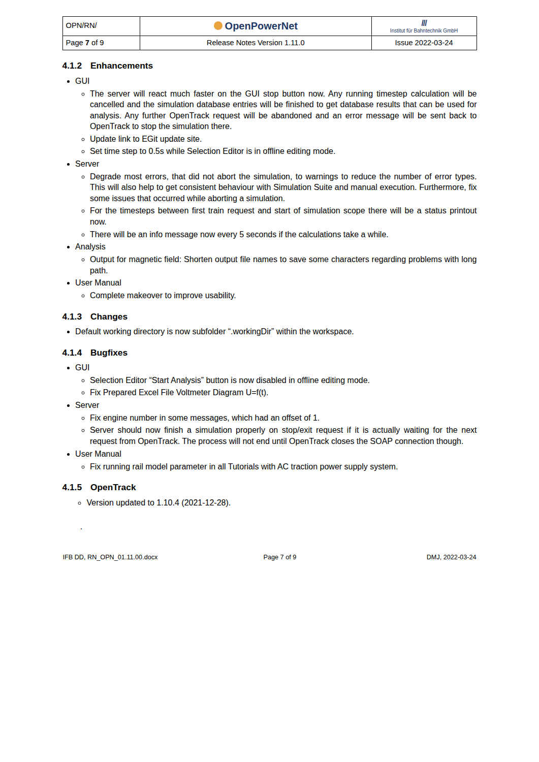| OPN/RN/ | OpenPowerNet | /// Institut für Bahntechnik GmbH |
| Page 7 of 9 | Release Notes Version 1.11.0 | Issue 2022-03-24 |
4.1.2 Enhancements
GUI
The server will react much faster on the GUI stop button now. Any running timestep calculation will be cancelled and the simulation database entries will be finished to get database results that can be used for analysis. Any further OpenTrack request will be abandoned and an error message will be sent back to OpenTrack to stop the simulation there.
Update link to EGit update site.
Set time step to 0.5s while Selection Editor is in offline editing mode.
Server
Degrade most errors, that did not abort the simulation, to warnings to reduce the number of error types. This will also help to get consistent behaviour with Simulation Suite and manual execution. Furthermore, fix some issues that occurred while aborting a simulation.
For the timesteps between first train request and start of simulation scope there will be a status printout now.
There will be an info message now every 5 seconds if the calculations take a while.
Analysis
Output for magnetic field: Shorten output file names to save some characters regarding problems with long path.
User Manual
Complete makeover to improve usability.
4.1.3 Changes
Default working directory is now subfolder “.workingDir” within the workspace.
4.1.4 Bugfixes
GUI
Selection Editor “Start Analysis” button is now disabled in offline editing mode.
Fix Prepared Excel File Voltmeter Diagram U=f(t).
Server
Fix engine number in some messages, which had an offset of 1.
Server should now finish a simulation properly on stop/exit request if it is actually waiting for the next request from OpenTrack. The process will not end until OpenTrack closes the SOAP connection though.
User Manual
Fix running rail model parameter in all Tutorials with AC traction power supply system.
4.1.5 OpenTrack
Version updated to 1.10.4 (2021-12-28).
.
| IFB DD, RN_OPN_01.11.00.docx | Page 7 of 9 | DMJ, 2022-03-24 |